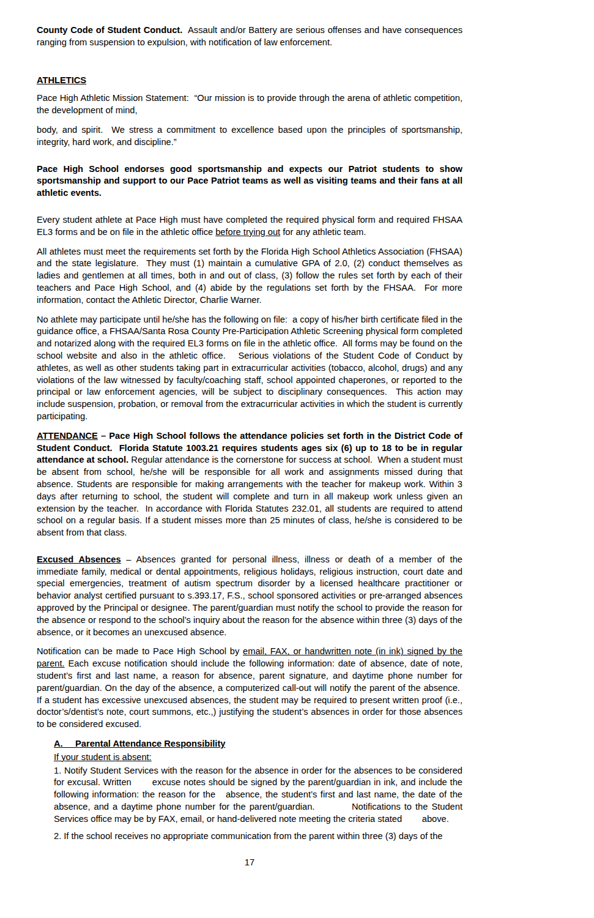County Code of Student Conduct. Assault and/or Battery are serious offenses and have consequences ranging from suspension to expulsion, with notification of law enforcement.
ATHLETICS
Pace High Athletic Mission Statement: “Our mission is to provide through the arena of athletic competition, the development of mind,
body, and spirit. We stress a commitment to excellence based upon the principles of sportsmanship, integrity, hard work, and discipline.”
Pace High School endorses good sportsmanship and expects our Patriot students to show sportsmanship and support to our Pace Patriot teams as well as visiting teams and their fans at all athletic events.
Every student athlete at Pace High must have completed the required physical form and required FHSAA EL3 forms and be on file in the athletic office before trying out for any athletic team.
All athletes must meet the requirements set forth by the Florida High School Athletics Association (FHSAA) and the state legislature. They must (1) maintain a cumulative GPA of 2.0, (2) conduct themselves as ladies and gentlemen at all times, both in and out of class, (3) follow the rules set forth by each of their teachers and Pace High School, and (4) abide by the regulations set forth by the FHSAA. For more information, contact the Athletic Director, Charlie Warner.
No athlete may participate until he/she has the following on file: a copy of his/her birth certificate filed in the guidance office, a FHSAA/Santa Rosa County Pre-Participation Athletic Screening physical form completed and notarized along with the required EL3 forms on file in the athletic office. All forms may be found on the school website and also in the athletic office. Serious violations of the Student Code of Conduct by athletes, as well as other students taking part in extracurricular activities (tobacco, alcohol, drugs) and any violations of the law witnessed by faculty/coaching staff, school appointed chaperones, or reported to the principal or law enforcement agencies, will be subject to disciplinary consequences. This action may include suspension, probation, or removal from the extracurricular activities in which the student is currently participating.
ATTENDANCE – Pace High School follows the attendance policies set forth in the District Code of Student Conduct. Florida Statute 1003.21 requires students ages six (6) up to 18 to be in regular attendance at school. Regular attendance is the cornerstone for success at school. When a student must be absent from school, he/she will be responsible for all work and assignments missed during that absence. Students are responsible for making arrangements with the teacher for makeup work. Within 3 days after returning to school, the student will complete and turn in all makeup work unless given an extension by the teacher. In accordance with Florida Statutes 232.01, all students are required to attend school on a regular basis. If a student misses more than 25 minutes of class, he/she is considered to be absent from that class.
Excused Absences – Absences granted for personal illness, illness or death of a member of the immediate family, medical or dental appointments, religious holidays, religious instruction, court date and special emergencies, treatment of autism spectrum disorder by a licensed healthcare practitioner or behavior analyst certified pursuant to s.393.17, F.S., school sponsored activities or pre-arranged absences approved by the Principal or designee. The parent/guardian must notify the school to provide the reason for the absence or respond to the school’s inquiry about the reason for the absence within three (3) days of the absence, or it becomes an unexcused absence.
Notification can be made to Pace High School by email, FAX, or handwritten note (in ink) signed by the parent. Each excuse notification should include the following information: date of absence, date of note, student’s first and last name, a reason for absence, parent signature, and daytime phone number for parent/guardian. On the day of the absence, a computerized call-out will notify the parent of the absence. If a student has excessive unexcused absences, the student may be required to present written proof (i.e., doctor’s/dentist’s note, court summons, etc.,) justifying the student’s absences in order for those absences to be considered excused.
A. Parental Attendance Responsibility
If your student is absent:
1. Notify Student Services with the reason for the absence in order for the absences to be considered for excusal. Written excuse notes should be signed by the parent/guardian in ink, and include the following information: the reason for the absence, the student’s first and last name, the date of the absence, and a daytime phone number for the parent/guardian. Notifications to the Student Services office may be by FAX, email, or hand-delivered note meeting the criteria stated above.
2. If the school receives no appropriate communication from the parent within three (3) days of the
17